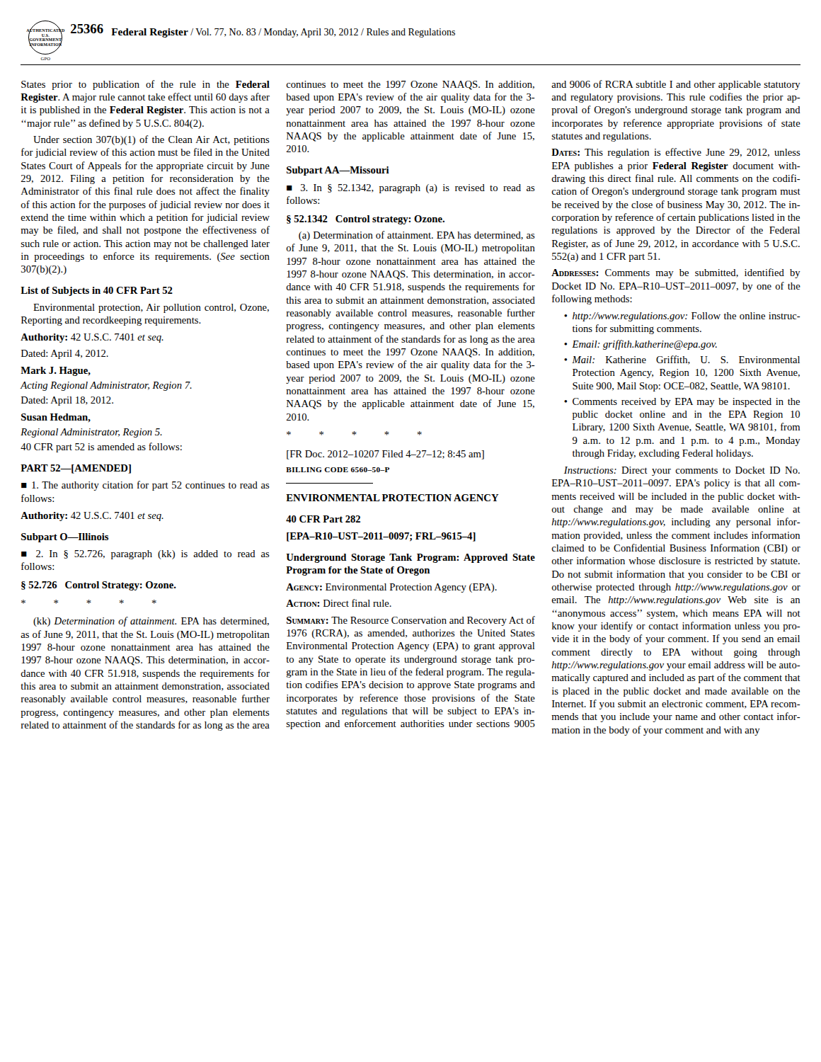AUTHENTICATED
U.S. GOVERNMENT
INFORMATION
GPO
25366
Federal Register / Vol. 77, No. 83 / Monday, April 30, 2012 / Rules and Regulations
States prior to publication of the rule in the Federal Register. A major rule cannot take effect until 60 days after it is published in the Federal Register. This action is not a ‘‘major rule’’ as defined by 5 U.S.C. 804(2).
Under section 307(b)(1) of the Clean Air Act, petitions for judicial review of this action must be filed in the United States Court of Appeals for the appropriate circuit by June 29, 2012. Filing a petition for reconsideration by the Administrator of this final rule does not affect the finality of this action for the purposes of judicial review nor does it extend the time within which a petition for judicial review may be filed, and shall not postpone the effectiveness of such rule or action. This action may not be challenged later in proceedings to enforce its requirements. (See section 307(b)(2).)
List of Subjects in 40 CFR Part 52
Environmental protection, Air pollution control, Ozone, Reporting and recordkeeping requirements.
Authority: 42 U.S.C. 7401 et seq.
Dated: April 4, 2012.
Mark J. Hague,
Acting Regional Administrator, Region 7.
Dated: April 18, 2012.
Susan Hedman,
Regional Administrator, Region 5.
40 CFR part 52 is amended as follows:
PART 52—[AMENDED]
■ 1. The authority citation for part 52 continues to read as follows:
Authority: 42 U.S.C. 7401 et seq.
Subpart O—Illinois
■ 2. In § 52.726, paragraph (kk) is added to read as follows:
§ 52.726 Control Strategy: Ozone.
* * * * *
(kk) Determination of attainment. EPA has determined, as of June 9, 2011, that the St. Louis (MO-IL) metropolitan 1997 8-hour ozone nonattainment area has attained the 1997 8-hour ozone NAAQS. This determination, in accordance with 40 CFR 51.918, suspends the requirements for this area to submit an attainment demonstration, associated reasonably available control measures, reasonable further progress, contingency measures, and other plan elements related to attainment of the standards for as long as the area continues to meet the 1997 Ozone NAAQS. In addition, based upon EPA's review of the air quality data for the 3-year period 2007 to 2009, the St. Louis (MO-IL) ozone nonattainment area has attained the 1997 8-hour ozone NAAQS by the applicable attainment date of June 15, 2010.
Subpart AA—Missouri
■ 3. In § 52.1342, paragraph (a) is revised to read as follows:
§ 52.1342 Control strategy: Ozone.
(a) Determination of attainment. EPA has determined, as of June 9, 2011, that the St. Louis (MO-IL) metropolitan 1997 8-hour ozone nonattainment area has attained the 1997 8-hour ozone NAAQS. This determination, in accordance with 40 CFR 51.918, suspends the requirements for this area to submit an attainment demonstration, associated reasonably available control measures, reasonable further progress, contingency measures, and other plan elements related to attainment of the standards for as long as the area continues to meet the 1997 Ozone NAAQS. In addition, based upon EPA's review of the air quality data for the 3-year period 2007 to 2009, the St. Louis (MO-IL) ozone nonattainment area has attained the 1997 8-hour ozone NAAQS by the applicable attainment date of June 15, 2010.
* * * * *
[FR Doc. 2012–10207 Filed 4–27–12; 8:45 am]
BILLING CODE 6560–50–P
ENVIRONMENTAL PROTECTION AGENCY
40 CFR Part 282
[EPA–R10–UST–2011–0097; FRL–9615–4]
Underground Storage Tank Program: Approved State Program for the State of Oregon
Agency: Environmental Protection Agency (EPA).
Action: Direct final rule.
Summary: The Resource Conservation and Recovery Act of 1976 (RCRA), as amended, authorizes the United States Environmental Protection Agency (EPA) to grant approval to any State to operate its underground storage tank program in the State in lieu of the federal program. The regulation codifies EPA's decision to approve State programs and incorporates by reference those provisions of the State statutes and regulations that will be subject to EPA's inspection and enforcement authorities under sections 9005 and 9006 of RCRA subtitle I and other applicable statutory and regulatory provisions. This rule codifies the prior approval of Oregon's underground storage tank program and incorporates by reference appropriate provisions of state statutes and regulations.
Dates: This regulation is effective June 29, 2012, unless EPA publishes a prior Federal Register document withdrawing this direct final rule. All comments on the codification of Oregon's underground storage tank program must be received by the close of business May 30, 2012. The incorporation by reference of certain publications listed in the regulations is approved by the Director of the Federal Register, as of June 29, 2012, in accordance with 5 U.S.C. 552(a) and 1 CFR part 51.
Addresses: Comments may be submitted, identified by Docket ID No. EPA–R10–UST–2011–0097, by one of the following methods:
http://www.regulations.gov: Follow the online instructions for submitting comments.
Email: griffith.katherine@epa.gov.
Mail: Katherine Griffith, U. S. Environmental Protection Agency, Region 10, 1200 Sixth Avenue, Suite 900, Mail Stop: OCE–082, Seattle, WA 98101.
Comments received by EPA may be inspected in the public docket online and in the EPA Region 10 Library, 1200 Sixth Avenue, Seattle, WA 98101, from 9 a.m. to 12 p.m. and 1 p.m. to 4 p.m., Monday through Friday, excluding Federal holidays.
Instructions: Direct your comments to Docket ID No. EPA–R10–UST–2011–0097. EPA's policy is that all comments received will be included in the public docket without change and may be made available online at http://www.regulations.gov, including any personal information provided, unless the comment includes information claimed to be Confidential Business Information (CBI) or other information whose disclosure is restricted by statute. Do not submit information that you consider to be CBI or otherwise protected through http://www.regulations.gov or email. The http://www.regulations.gov Web site is an ‘‘anonymous access’’ system, which means EPA will not know your identify or contact information unless you provide it in the body of your comment. If you send an email comment directly to EPA without going through http://www.regulations.gov your email address will be automatically captured and included as part of the comment that is placed in the public docket and made available on the Internet. If you submit an electronic comment, EPA recommends that you include your name and other contact information in the body of your comment and with any